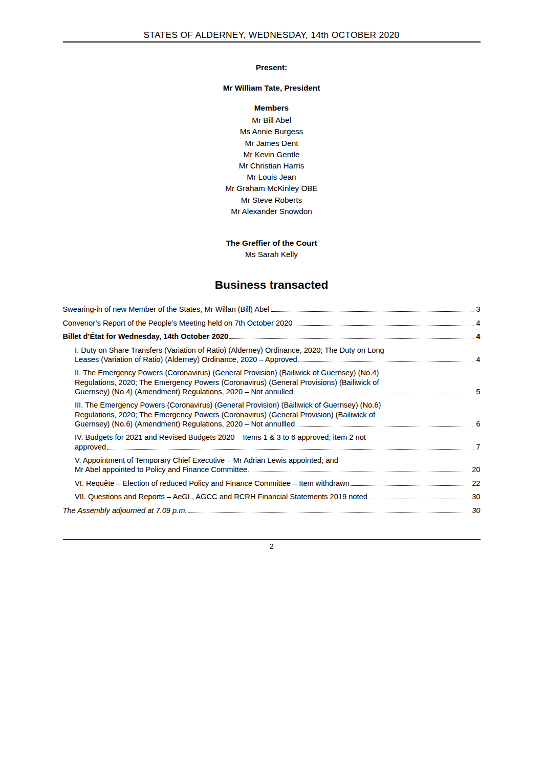STATES OF ALDERNEY, WEDNESDAY, 14th OCTOBER 2020
Present:
Mr William Tate, President
Members
Mr Bill Abel
Ms Annie Burgess
Mr James Dent
Mr Kevin Gentle
Mr Christian Harris
Mr Louis Jean
Mr Graham McKinley OBE
Mr Steve Roberts
Mr Alexander Snowdon
The Greffier of the Court
Ms Sarah Kelly
Business transacted
Swearing-in of new Member of the States, Mr Willan (Bill) Abel 3
Convenor’s Report of the People’s Meeting held on 7th October 2020 4
Billet d’État for Wednesday, 14th October 2020 4
I. Duty on Share Transfers (Variation of Ratio) (Alderney) Ordinance, 2020; The Duty on Long
Leases (Variation of Ratio) (Alderney) Ordinance, 2020 – Approved 4
II. The Emergency Powers (Coronavirus) (General Provision) (Bailiwick of Guernsey) (No.4)
Regulations, 2020; The Emergency Powers (Coronavirus) (General Provisions) (Bailiwick of
Guernsey) (No.4) (Amendment) Regulations, 2020 – Not annulled 5
III. The Emergency Powers (Coronavirus) (General Provision) (Bailiwick of Guernsey) (No.6)
Regulations, 2020; The Emergency Powers (Coronavirus) (General Provision) (Bailiwick of
Guernsey) (No.6) (Amendment) Regulations, 2020 – Not annullled 6
IV. Budgets for 2021 and Revised Budgets 2020 – Items 1 & 3 to 6 approved; item 2 not
approved 7
V. Appointment of Temporary Chief Executive – Mr Adrian Lewis appointed; and
Mr Abel appointed to Policy and Finance Committee 20
VI. Requête – Election of reduced Policy and Finance Committee – Item withdrawn 22
VII. Questions and Reports – AeGL, AGCC and RCRH Financial Statements 2019 noted 30
The Assembly adjourned at 7.09 p.m. 30
2